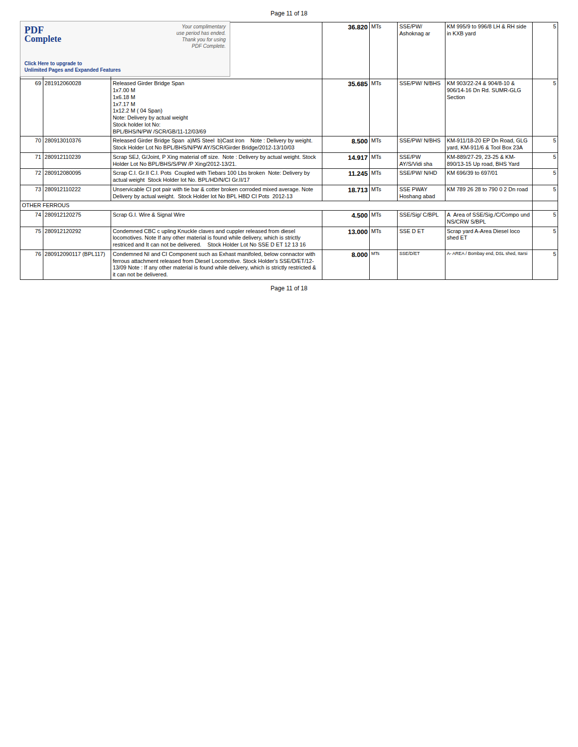Page 11 of 18
PDFComplete
Your complimentary
use period has ended.
Thank you for using
PDF Complete.
Click Here to upgrade to
Unlimited Pages and Expanded Features
| | | ber off size with r 52 kg R/Mtr.) Note: eter Sock Holder Lot NO;BPL/ASKN/PW /P&Csleeper/12- 13/07 | 36.820 | MTs | SSE/PW/ Ashoknag ar | KM 995/9 to 996/8 LH & RH side in KXB yard | 5 |
| 69 | 281912060028 | Released Girder Bridge Span 1x7.00 M 1x6.18 M 1x7.17 M 1x12.2 M ( 04 Span) Note: Delivery by actual weight Stock holder lot No: BPL/BHS/N/PW /SCR/GB/11-12/03/69 | 35.685 | MTs | SSE/PW/ N/BHS | KM 903/22-24 & 904/8-10 & 906/14-16 Dn Rd. SUMR-GLG Section | 5 |
| 70 | 280913010376 | Released Girder Bridge Span a)MS Steel b)Cast iron Note : Delivery by weight. Stock Holder Lot No BPL/BHS/N/PW AY/SCR/Girder Bridge/2012-13/10/03 | 8.500 | MTs | SSE/PW/ N/BHS | KM-911/18-20 EP Dn Road, GLG yard, KM-911/6 & Tool Box 23A | 5 |
| 71 | 280912110239 | Scrap SEJ, G/Joint, P Xing material off size. Note : Delivery by actual weight. Stock Holder Lot No BPL/BHS/S/PW /P Xing/2012-13/21. | 14.917 | MTs | SSE/PW AY/S/Vidi sha | KM-889/27-29, 23-25 & KM-890/13-15 Up road, BHS Yard | 5 |
| 72 | 280912080095 | Scrap C.I. Gr.II C.I. Pots Coupled with Tiebars 100 Lbs broken Note: Delivery by actual weight Stock Holder lot No. BPL/HD/N/CI Gr.II/17 | 11.245 | MTs | SSE/PW/ N/HD | KM 696/39 to 697/01 | 5 |
| 73 | 280912110222 | Unservicable CI pot pair with tie bar & cotter broken corroded mixed average. Note Delivery by actual weight. Stock Holder lot No BPL HBD CI Pots 2012-13 | 18.713 | MTs | SSE PWAY Hoshang abad | KM 789 26 28 to 790 0 2 Dn road | 5 |
| OTHER FERROUS | |
| 74 | 280912120275 | Scrap G.I. Wire & Signal Wire | 4.500 | MTs | SSE/Sig/ C/BPL | A Area of SSE/Sig./C/Compo und NS/CRW S/BPL | 5 |
| 75 | 280912120292 | Condemned CBC c upling Knuckle claves and cuppler released from diesel locomotives. Note If any other material is found while delivery, which is strictly restriced and It can not be delivered. Stock Holder Lot No SSE D ET 12 13 16 | 13.000 | MTs | SSE D ET | Scrap yard A-Area Diesel loco shed ET | 5 |
| 76 | 280912090117 (BPL117) | Condemned NI and CI Component such as Exhast manifoled, below connactor with ferrous attachment released from Diesel Locomotive. Stock Holder's SSE/D/ET/12-13/09 Note : If any other material is found while delivery, which is strictly restricted & it can not be delivered. | 8.000 | MTs | SSE/D/ET | A- AREA / Bombay end, DSL shed, Itarsi | 5 |
Page 11 of 18